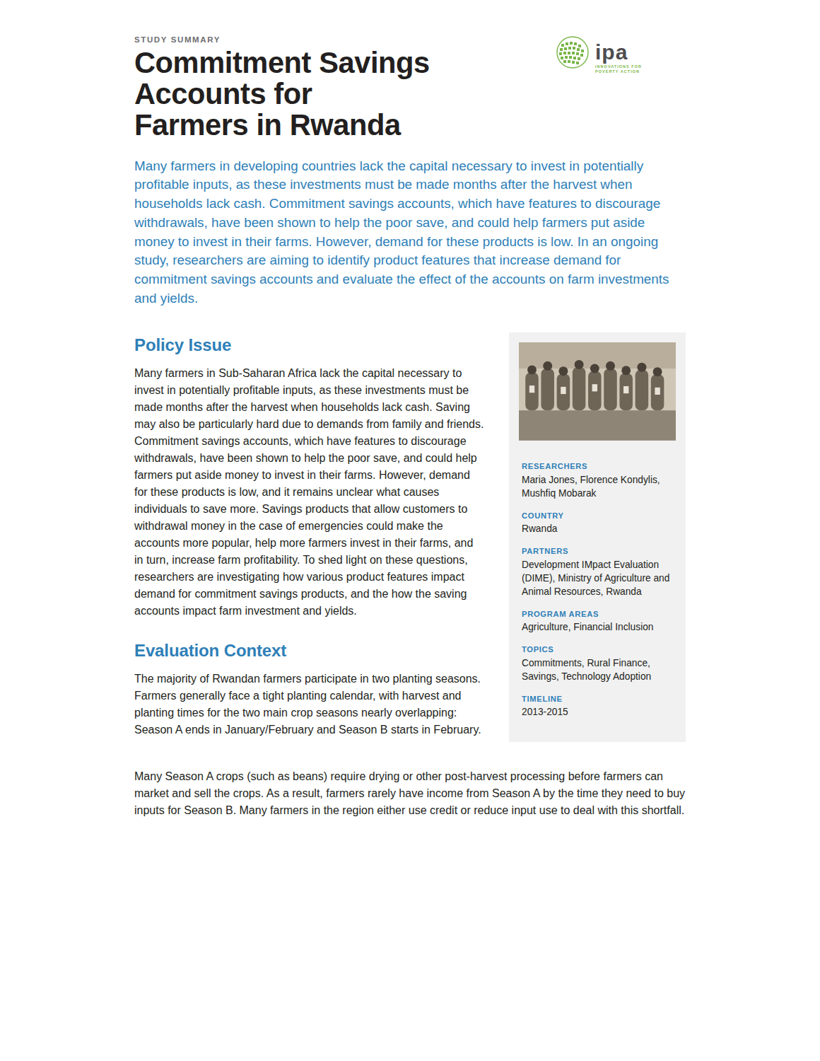Study Summary
Commitment Savings Accounts for
Farmers in Rwanda
ipa INNOVATIONS FOR POVERTY ACTION
Many farmers in developing countries lack the capital necessary to invest in potentially profitable inputs, as these investments must be made months after the harvest when households lack cash. Commitment savings accounts, which have features to discourage withdrawals, have been shown to help the poor save, and could help farmers put aside money to invest in their farms. However, demand for these products is low. In an ongoing study, researchers are aiming to identify product features that increase demand for commitment savings accounts and evaluate the effect of the accounts on farm investments and yields.
Policy Issue
Many farmers in Sub-Saharan Africa lack the capital necessary to invest in potentially profitable inputs, as these investments must be made months after the harvest when households lack cash. Saving may also be particularly hard due to demands from family and friends. Commitment savings accounts, which have features to discourage withdrawals, have been shown to help the poor save, and could help farmers put aside money to invest in their farms. However, demand for these products is low, and it remains unclear what causes individuals to save more. Savings products that allow customers to withdrawal money in the case of emergencies could make the accounts more popular, help more farmers invest in their farms, and in turn, increase farm profitability. To shed light on these questions, researchers are investigating how various product features impact demand for commitment savings products, and the how the saving accounts impact farm investment and yields.
Evaluation Context
The majority of Rwandan farmers participate in two planting seasons. Farmers generally face a tight planting calendar, with harvest and planting times for the two main crop seasons nearly overlapping: Season A ends in January/February and Season B starts in February.
Researchers
Maria Jones, Florence Kondylis, Mushfiq Mobarak
Country
Rwanda
Partners
Development IMpact Evaluation (DIME), Ministry of Agriculture and Animal Resources, Rwanda
Program Areas
Agriculture, Financial Inclusion
Topics
Commitments, Rural Finance, Savings, Technology Adoption
Timeline
2013-2015
Many Season A crops (such as beans) require drying or other post-harvest processing before farmers can market and sell the crops. As a result, farmers rarely have income from Season A by the time they need to buy inputs for Season B. Many farmers in the region either use credit or reduce input use to deal with this shortfall.